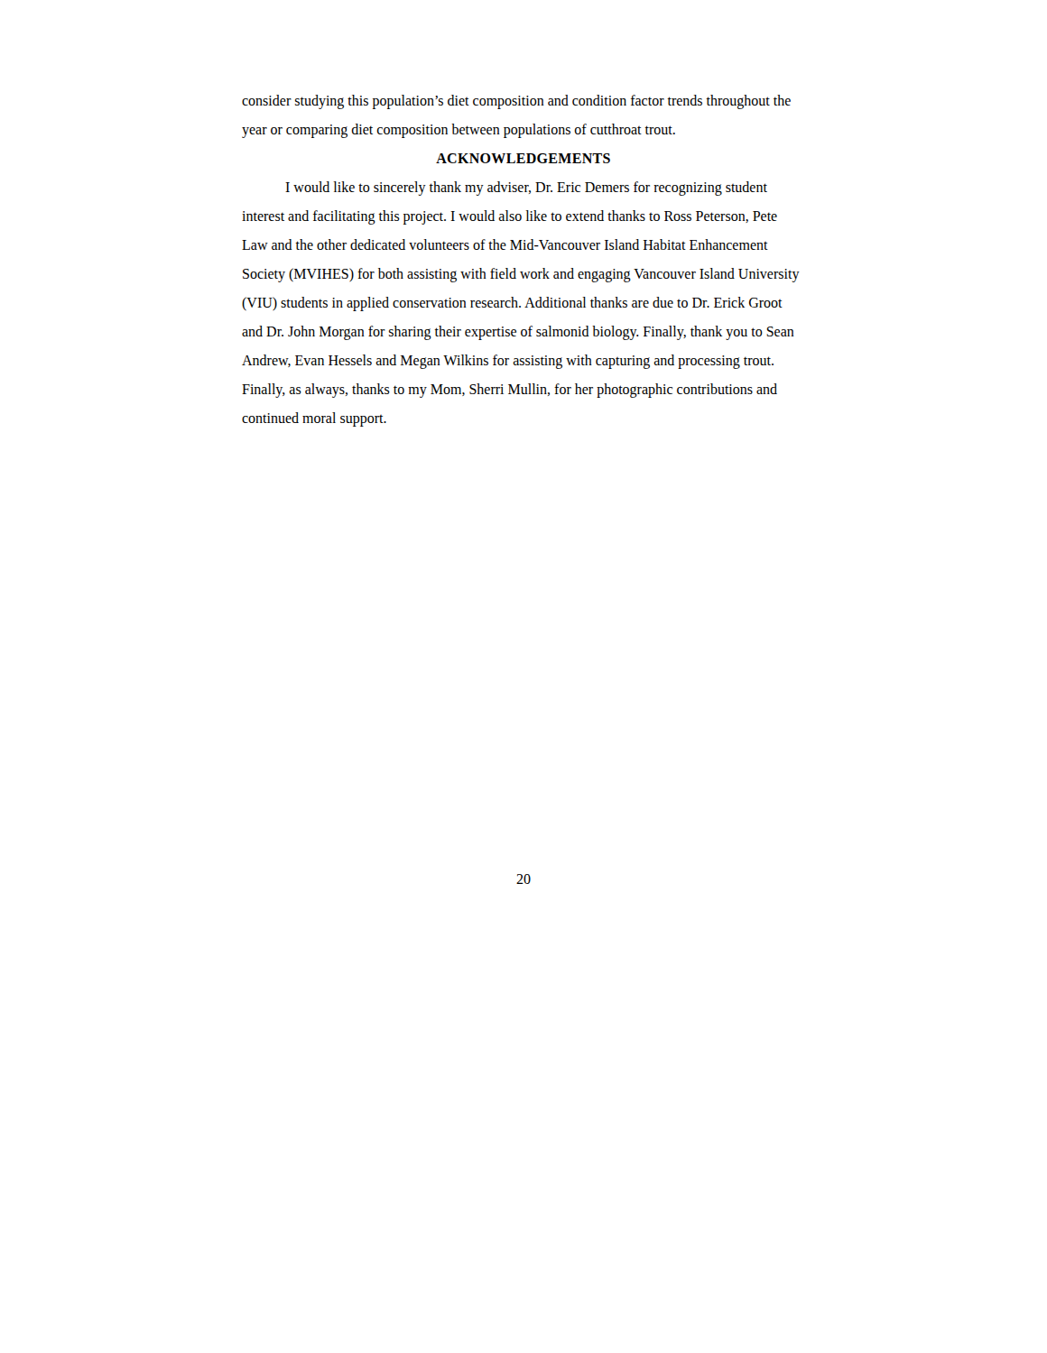consider studying this population’s diet composition and condition factor trends throughout the year or comparing diet composition between populations of cutthroat trout.
ACKNOWLEDGEMENTS
I would like to sincerely thank my adviser, Dr. Eric Demers for recognizing student interest and facilitating this project. I would also like to extend thanks to Ross Peterson, Pete Law and the other dedicated volunteers of the Mid-Vancouver Island Habitat Enhancement Society (MVIHES) for both assisting with field work and engaging Vancouver Island University (VIU) students in applied conservation research. Additional thanks are due to Dr. Erick Groot and Dr. John Morgan for sharing their expertise of salmonid biology. Finally, thank you to Sean Andrew, Evan Hessels and Megan Wilkins for assisting with capturing and processing trout. Finally, as always, thanks to my Mom, Sherri Mullin, for her photographic contributions and continued moral support.
20